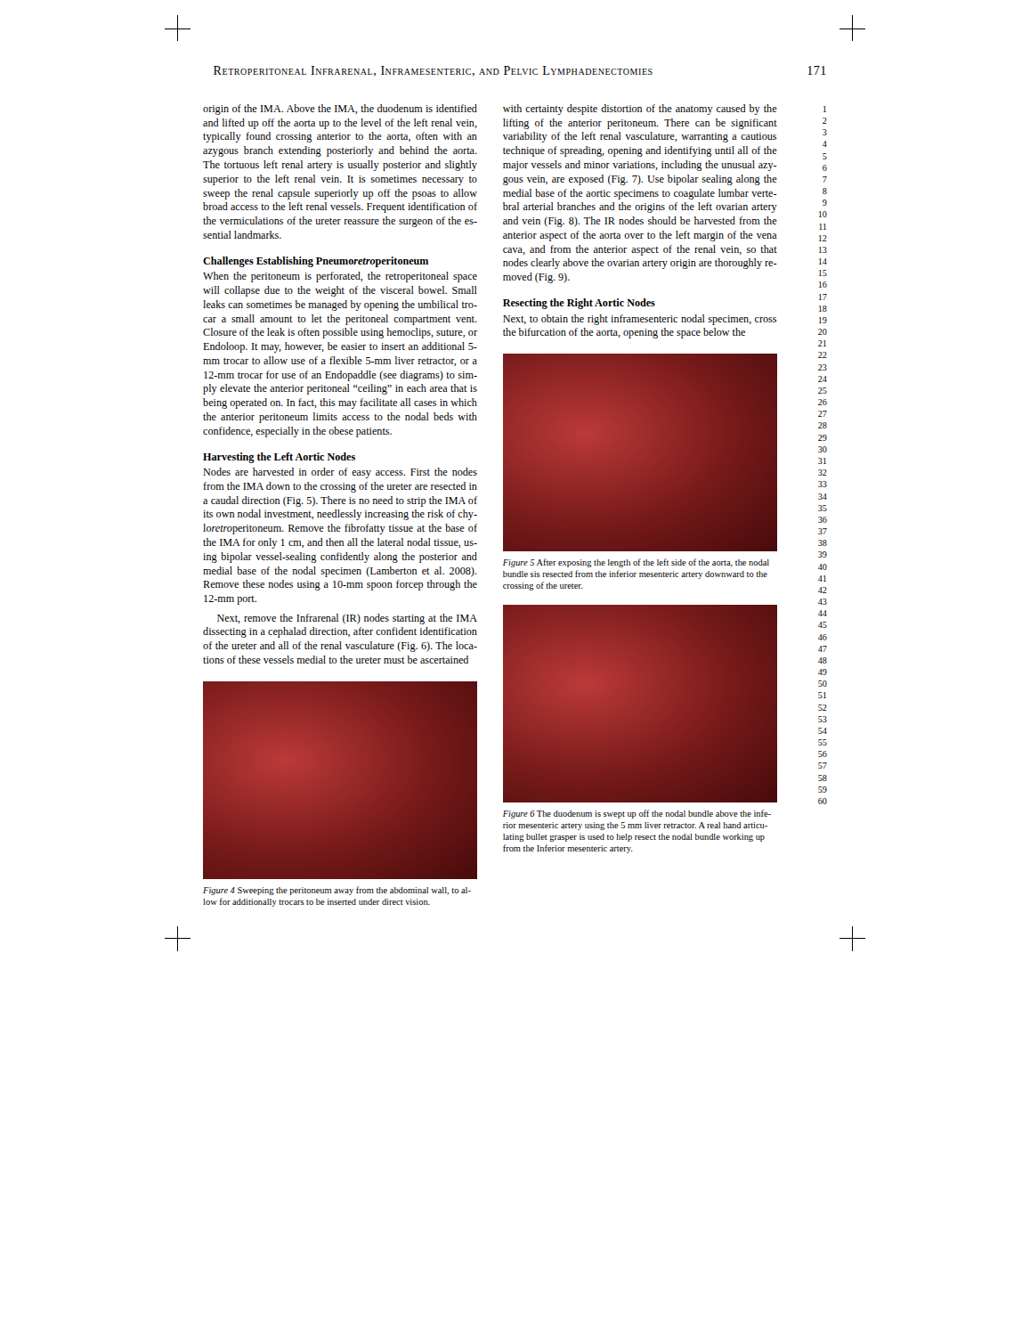Retroperitoneal Infrarenal, Inframesenteric, and Pelvic Lymphadenectomies 171
origin of the IMA. Above the IMA, the duodenum is identified and lifted up off the aorta up to the level of the left renal vein, typically found crossing anterior to the aorta, often with an azygous branch extending posteriorly and behind the aorta. The tortuous left renal artery is usually posterior and slightly superior to the left renal vein. It is sometimes necessary to sweep the renal capsule superiorly up off the psoas to allow broad access to the left renal vessels. Frequent identification of the vermiculations of the ureter reassure the surgeon of the essential landmarks.
Challenges Establishing Pneumoretroperitoneum
When the peritoneum is perforated, the retroperitoneal space will collapse due to the weight of the visceral bowel. Small leaks can sometimes be managed by opening the umbilical trocar a small amount to let the peritoneal compartment vent. Closure of the leak is often possible using hemoclips, suture, or Endoloop. It may, however, be easier to insert an additional 5-mm trocar to allow use of a flexible 5-mm liver retractor, or a 12-mm trocar for use of an Endopaddle (see diagrams) to simply elevate the anterior peritoneal “ceiling” in each area that is being operated on. In fact, this may facilitate all cases in which the anterior peritoneum limits access to the nodal beds with confidence, especially in the obese patients.
Harvesting the Left Aortic Nodes
Nodes are harvested in order of easy access. First the nodes from the IMA down to the crossing of the ureter are resected in a caudal direction (Fig. 5). There is no need to strip the IMA of its own nodal investment, needlessly increasing the risk of chyloretroperitoneum. Remove the fibrofatty tissue at the base of the IMA for only 1 cm, and then all the lateral nodal tissue, using bipolar vessel-sealing confidently along the posterior and medial base of the nodal specimen (Lamberton et al. 2008). Remove these nodes using a 10-mm spoon forcep through the 12-mm port.
Next, remove the Infrarenal (IR) nodes starting at the IMA dissecting in a cephalad direction, after confident identification of the ureter and all of the renal vasculature (Fig. 6). The locations of these vessels medial to the ureter must be ascertained
Figure 4 Sweeping the peritoneum away from the abdominal wall, to allow for additionally trocars to be inserted under direct vision.
with certainty despite distortion of the anatomy caused by the lifting of the anterior peritoneum. There can be significant variability of the left renal vasculature, warranting a cautious technique of spreading, opening and identifying until all of the major vessels and minor variations, including the unusual azygous vein, are exposed (Fig. 7). Use bipolar sealing along the medial base of the aortic specimens to coagulate lumbar vertebral arterial branches and the origins of the left ovarian artery and vein (Fig. 8). The IR nodes should be harvested from the anterior aspect of the aorta over to the left margin of the vena cava, and from the anterior aspect of the renal vein, so that nodes clearly above the ovarian artery origin are thoroughly removed (Fig. 9).
Resecting the Right Aortic Nodes
Next, to obtain the right inframesenteric nodal specimen, cross the bifurcation of the aorta, opening the space below the
Figure 5 After exposing the length of the left side of the aorta, the nodal bundle sis resected from the inferior mesenteric artery downward to the crossing of the ureter.
Figure 6 The duodenum is swept up off the nodal bundle above the inferior mesenteric artery using the 5 mm liver retractor. A real hand articulating bullet grasper is used to help resect the nodal bundle working up from the Inferior mesenteric artery.
1
2
3
4
5
6
7
8
9
10
11
12
13
14
15
16
17
18
19
20
21
22
23
24
25
26
27
28
29
30
31
32
33
34
35
36
37
38
39
40
41
42
43
44
45
46
47
48
49
50
51
52
53
54
55
56
57
58
59
60